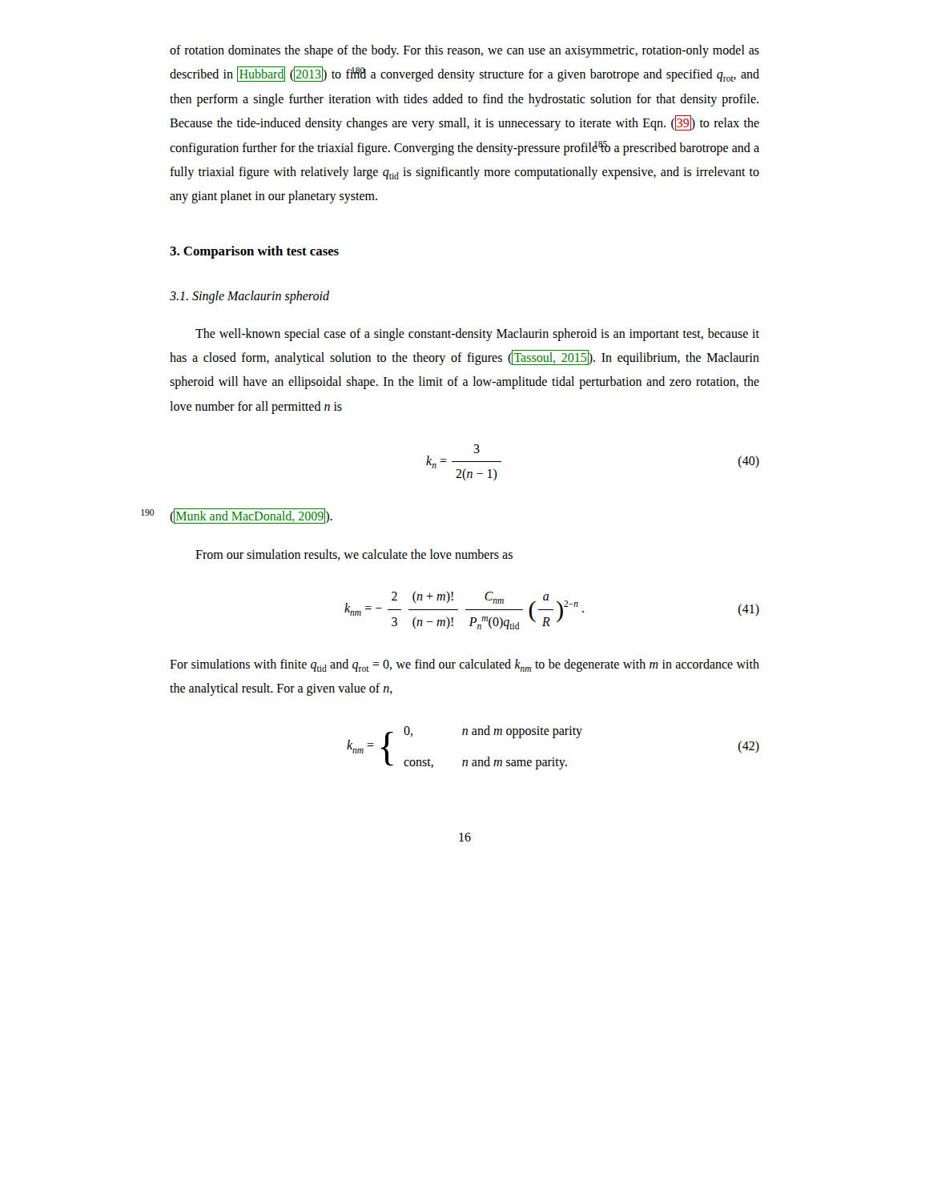of rotation dominates the shape of the body. For this reason, we can use an axisymmetric, rotation-only model as described in Hubbard (2013) to find a 180converged density structure for a given barotrope and specified qrot, and then perform a single further iteration with tides added to find the hydrostatic solution for that density profile. Because the tide-induced density changes are very small, it is unnecessary to iterate with Eqn. (39) to relax the configuration further for the triaxial figure. Converging the density-pressure profile to a 185prescribed barotrope and a fully triaxial figure with relatively large qtid is significantly more computationally expensive, and is irrelevant to any giant planet in our planetary system.
3. Comparison with test cases
3.1. Single Maclaurin spheroid
The well-known special case of a single constant-density Maclaurin spheroid is an important test, because it has a closed form, analytical solution to the theory of figures (Tassoul, 2015). In equilibrium, the Maclaurin spheroid will have an ellipsoidal shape. In the limit of a low-amplitude tidal perturbation and zero rotation, the love number for all permitted n is
kn = 32(n − 1)
(40)
190(Munk and MacDonald, 2009).
From our simulation results, we calculate the love numbers as
knm = − 23 (n + m)!(n − m)! Cnm Pnm(0)qtid (aR)2−n .
(41)
For simulations with finite qtid and qrot = 0, we find our calculated knm to be degenerate with m in accordance with the analytical result. For a given value of n,
knm = { 0, n and m opposite parity const, n and m same parity.
(42)
16